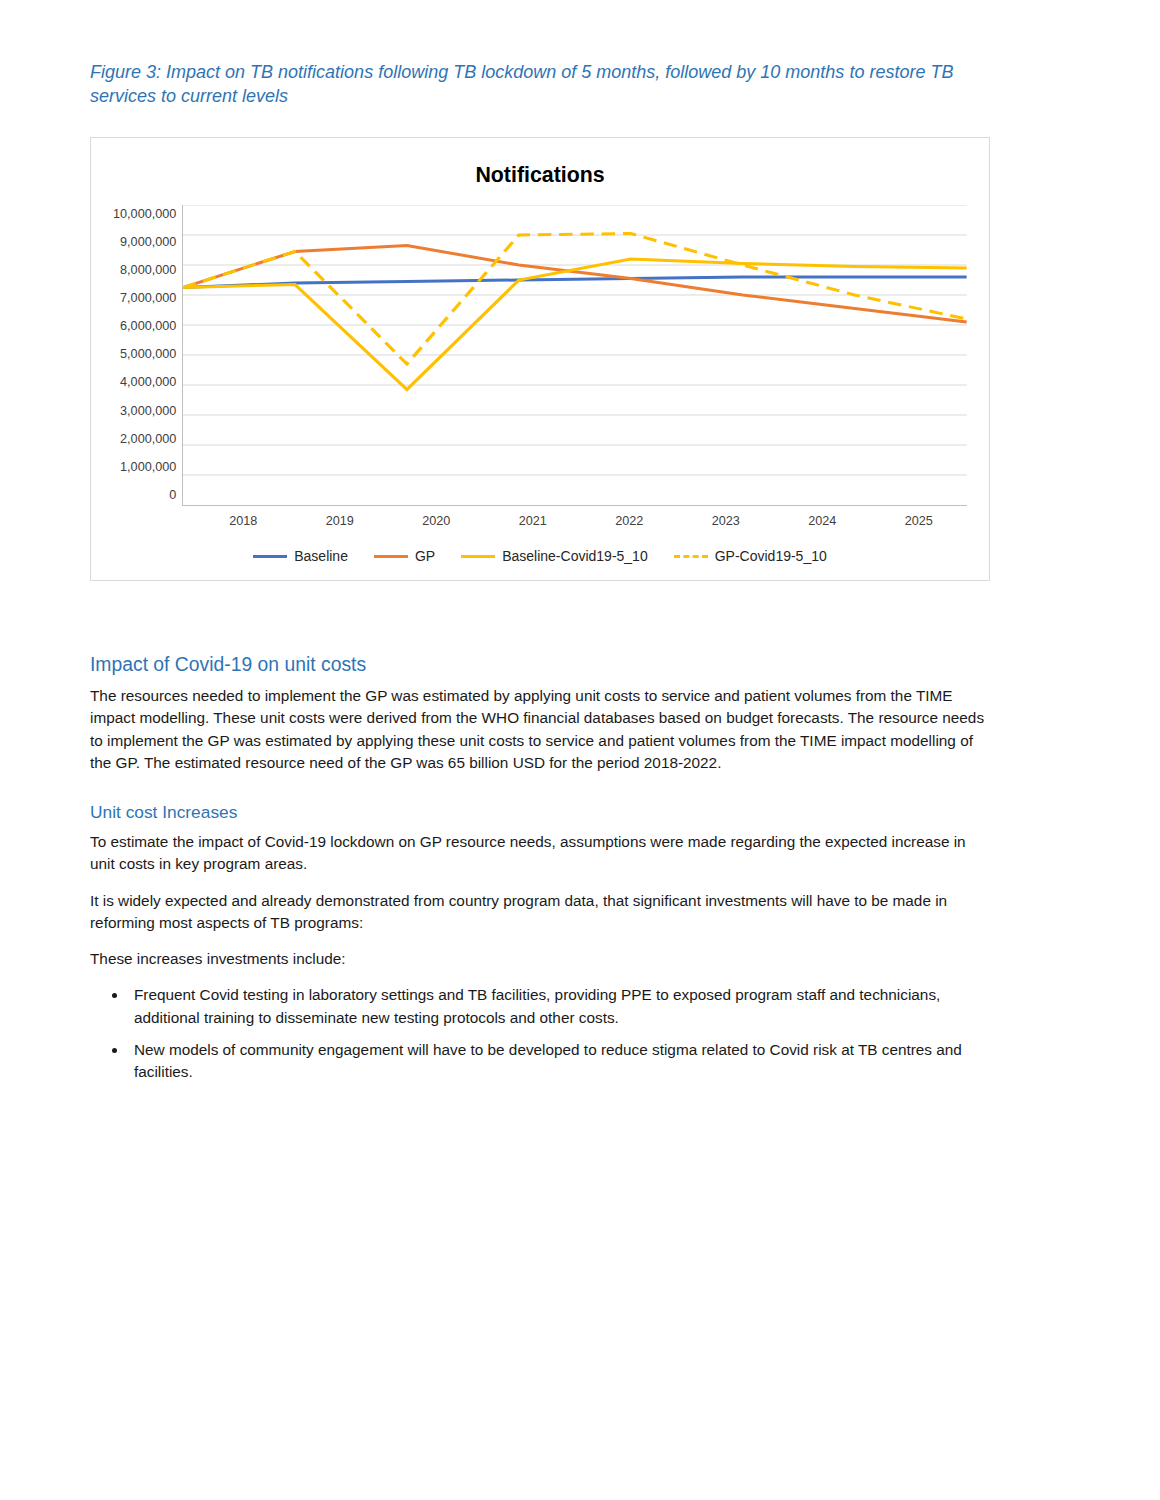Figure 3: Impact on TB notifications following TB lockdown of 5 months, followed by 10 months to restore TB services to current levels
Notifications
10,000,000 9,000,000 8,000,000 7,000,000 6,000,000 5,000,000 4,000,000 3,000,000 2,000,000 1,000,000 0
2018 2019 2020 2021 2022 2023 2024 2025
Baseline
GP
Baseline-Covid19-5_10
GP-Covid19-5_10
Impact of Covid-19 on unit costs
The resources needed to implement the GP was estimated by applying unit costs to service and patient volumes from the TIME impact modelling. These unit costs were derived from the WHO financial databases based on budget forecasts. The resource needs to implement the GP was estimated by applying these unit costs to service and patient volumes from the TIME impact modelling of the GP. The estimated resource need of the GP was 65 billion USD for the period 2018-2022.
Unit cost Increases
To estimate the impact of Covid-19 lockdown on GP resource needs, assumptions were made regarding the expected increase in unit costs in key program areas.
It is widely expected and already demonstrated from country program data, that significant investments will have to be made in reforming most aspects of TB programs:
These increases investments include:
Frequent Covid testing in laboratory settings and TB facilities, providing PPE to exposed program staff and technicians, additional training to disseminate new testing protocols and other costs.
New models of community engagement will have to be developed to reduce stigma related to Covid risk at TB centres and facilities.